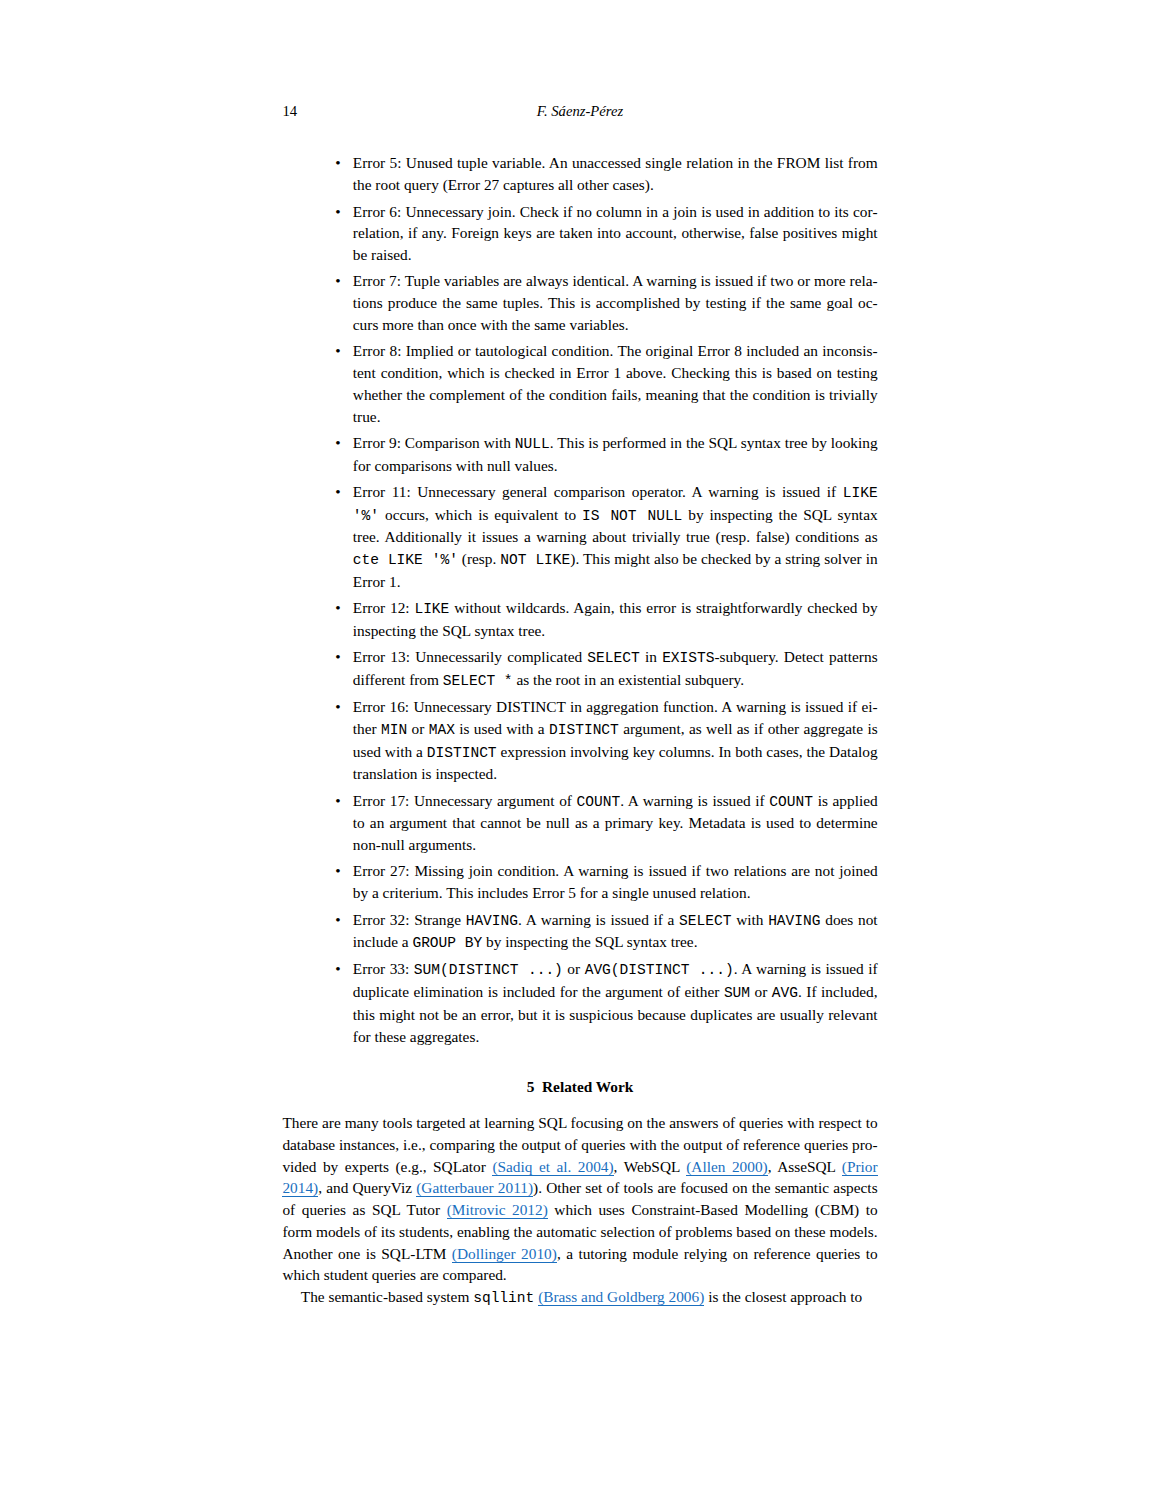14 F. Sáenz-Pérez
Error 5: Unused tuple variable. An unaccessed single relation in the FROM list from the root query (Error 27 captures all other cases).
Error 6: Unnecessary join. Check if no column in a join is used in addition to its correlation, if any. Foreign keys are taken into account, otherwise, false positives might be raised.
Error 7: Tuple variables are always identical. A warning is issued if two or more relations produce the same tuples. This is accomplished by testing if the same goal occurs more than once with the same variables.
Error 8: Implied or tautological condition. The original Error 8 included an inconsistent condition, which is checked in Error 1 above. Checking this is based on testing whether the complement of the condition fails, meaning that the condition is trivially true.
Error 9: Comparison with NULL. This is performed in the SQL syntax tree by looking for comparisons with null values.
Error 11: Unnecessary general comparison operator. A warning is issued if LIKE '%' occurs, which is equivalent to IS NOT NULL by inspecting the SQL syntax tree. Additionally it issues a warning about trivially true (resp. false) conditions as cte LIKE '%' (resp. NOT LIKE). This might also be checked by a string solver in Error 1.
Error 12: LIKE without wildcards. Again, this error is straightforwardly checked by inspecting the SQL syntax tree.
Error 13: Unnecessarily complicated SELECT in EXISTS-subquery. Detect patterns different from SELECT * as the root in an existential subquery.
Error 16: Unnecessary DISTINCT in aggregation function. A warning is issued if either MIN or MAX is used with a DISTINCT argument, as well as if other aggregate is used with a DISTINCT expression involving key columns. In both cases, the Datalog translation is inspected.
Error 17: Unnecessary argument of COUNT. A warning is issued if COUNT is applied to an argument that cannot be null as a primary key. Metadata is used to determine non-null arguments.
Error 27: Missing join condition. A warning is issued if two relations are not joined by a criterium. This includes Error 5 for a single unused relation.
Error 32: Strange HAVING. A warning is issued if a SELECT with HAVING does not include a GROUP BY by inspecting the SQL syntax tree.
Error 33: SUM(DISTINCT ...) or AVG(DISTINCT ...). A warning is issued if duplicate elimination is included for the argument of either SUM or AVG. If included, this might not be an error, but it is suspicious because duplicates are usually relevant for these aggregates.
5 Related Work
There are many tools targeted at learning SQL focusing on the answers of queries with respect to database instances, i.e., comparing the output of queries with the output of reference queries provided by experts (e.g., SQLator (Sadiq et al. 2004), WebSQL (Allen 2000), AsseSQL (Prior 2014), and QueryViz (Gatterbauer 2011)). Other set of tools are focused on the semantic aspects of queries as SQL Tutor (Mitrovic 2012) which uses Constraint-Based Modelling (CBM) to form models of its students, enabling the automatic selection of problems based on these models. Another one is SQL-LTM (Dollinger 2010), a tutoring module relying on reference queries to which student queries are compared.
The semantic-based system sqllint (Brass and Goldberg 2006) is the closest approach to